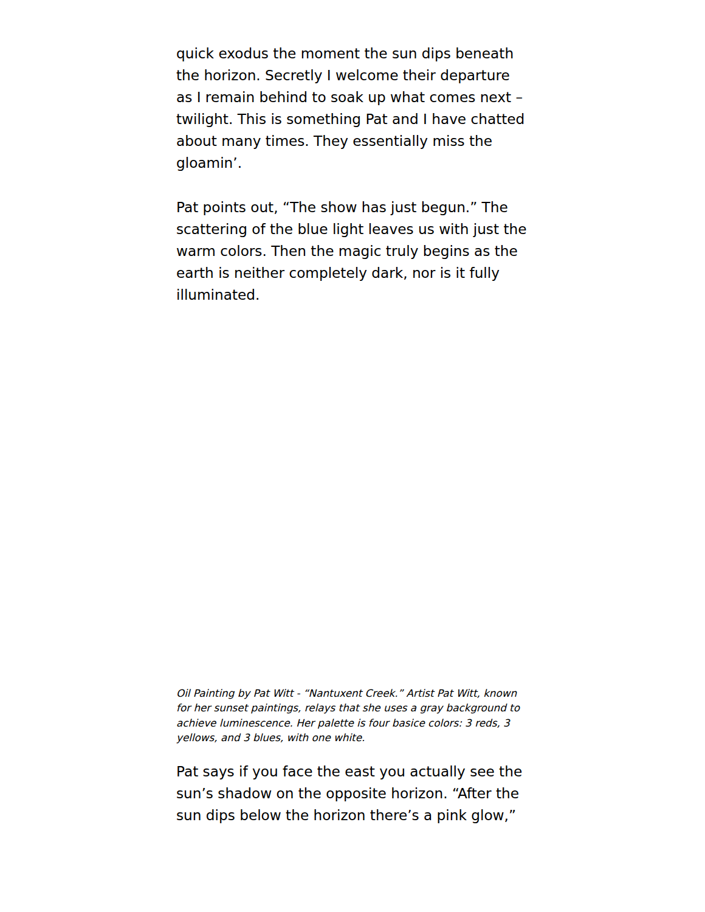quick exodus the moment the sun dips beneath the horizon. Secretly I welcome their departure as I remain behind to soak up what comes next – twilight. This is something Pat and I have chatted about many times. They essentially miss the gloamin’.
Pat points out, “The show has just begun.” The scattering of the blue light leaves us with just the warm colors. Then the magic truly begins as the earth is neither completely dark, nor is it fully illuminated.
Oil Painting by Pat Witt - “Nantuxent Creek.” Artist Pat Witt, known for her sunset paintings, relays that she uses a gray background to achieve luminescence. Her palette is four basice colors: 3 reds, 3 yellows, and 3 blues, with one white.
Pat says if you face the east you actually see the sun’s shadow on the opposite horizon. “After the sun dips below the horizon there’s a pink glow,”